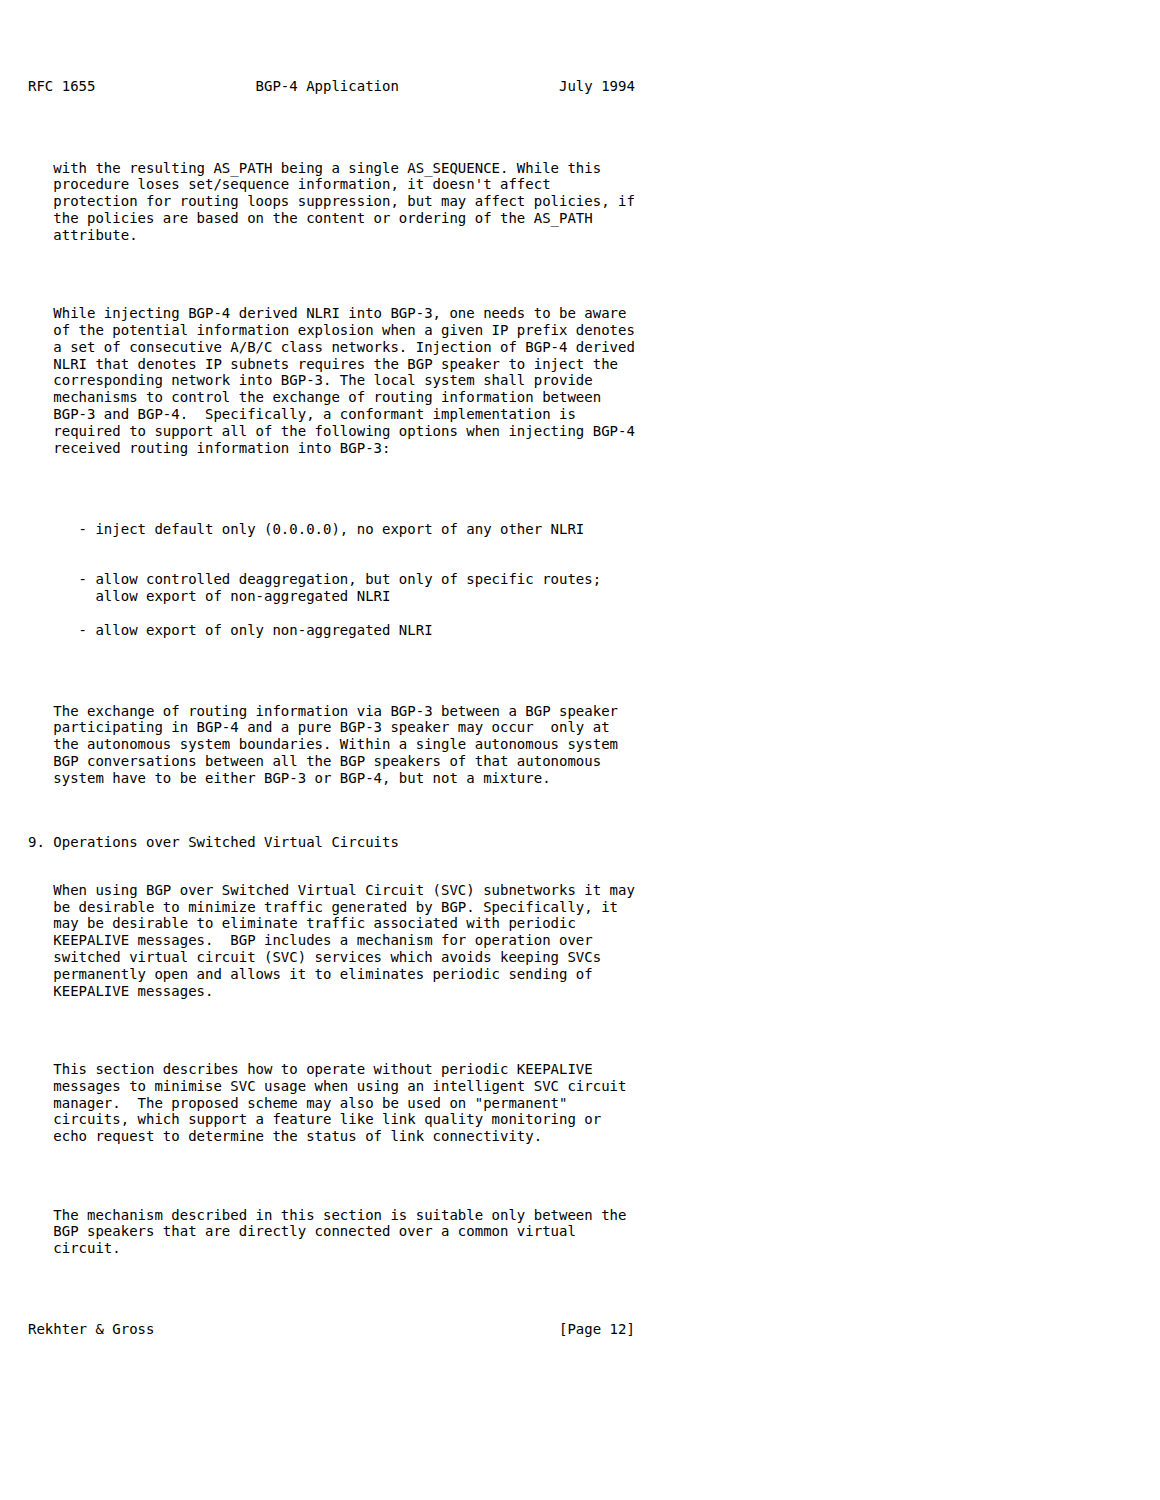RFC 1655 BGP-4 Application July 1994
with the resulting AS_PATH being a single AS_SEQUENCE. While this procedure loses set/sequence information, it doesn't affect protection for routing loops suppression, but may affect policies, if the policies are based on the content or ordering of the AS_PATH attribute.
While injecting BGP-4 derived NLRI into BGP-3, one needs to be aware of the potential information explosion when a given IP prefix denotes a set of consecutive A/B/C class networks. Injection of BGP-4 derived NLRI that denotes IP subnets requires the BGP speaker to inject the corresponding network into BGP-3. The local system shall provide mechanisms to control the exchange of routing information between BGP-3 and BGP-4. Specifically, a conformant implementation is required to support all of the following options when injecting BGP-4 received routing information into BGP-3:
- inject default only (0.0.0.0), no export of any other NLRI
- allow controlled deaggregation, but only of specific routes; allow export of non-aggregated NLRI
- allow export of only non-aggregated NLRI
The exchange of routing information via BGP-3 between a BGP speaker participating in BGP-4 and a pure BGP-3 speaker may occur only at the autonomous system boundaries. Within a single autonomous system BGP conversations between all the BGP speakers of that autonomous system have to be either BGP-3 or BGP-4, but not a mixture.
9. Operations over Switched Virtual Circuits
When using BGP over Switched Virtual Circuit (SVC) subnetworks it may be desirable to minimize traffic generated by BGP. Specifically, it may be desirable to eliminate traffic associated with periodic KEEPALIVE messages. BGP includes a mechanism for operation over switched virtual circuit (SVC) services which avoids keeping SVCs permanently open and allows it to eliminates periodic sending of KEEPALIVE messages.
This section describes how to operate without periodic KEEPALIVE messages to minimise SVC usage when using an intelligent SVC circuit manager. The proposed scheme may also be used on "permanent" circuits, which support a feature like link quality monitoring or echo request to determine the status of link connectivity.
The mechanism described in this section is suitable only between the BGP speakers that are directly connected over a common virtual circuit.
Rekhter & Gross[Page 12]